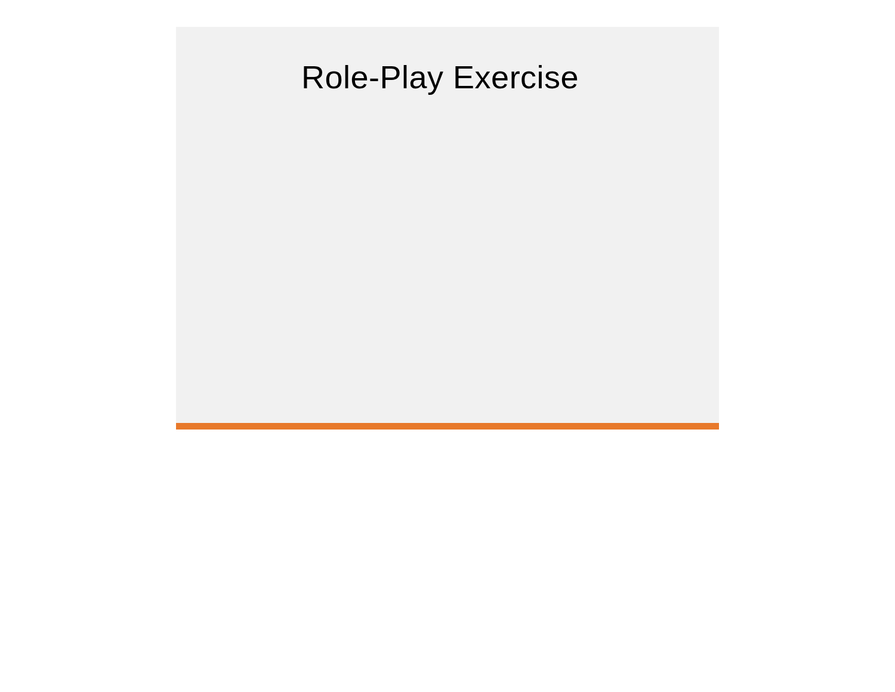Role-Play Exercise